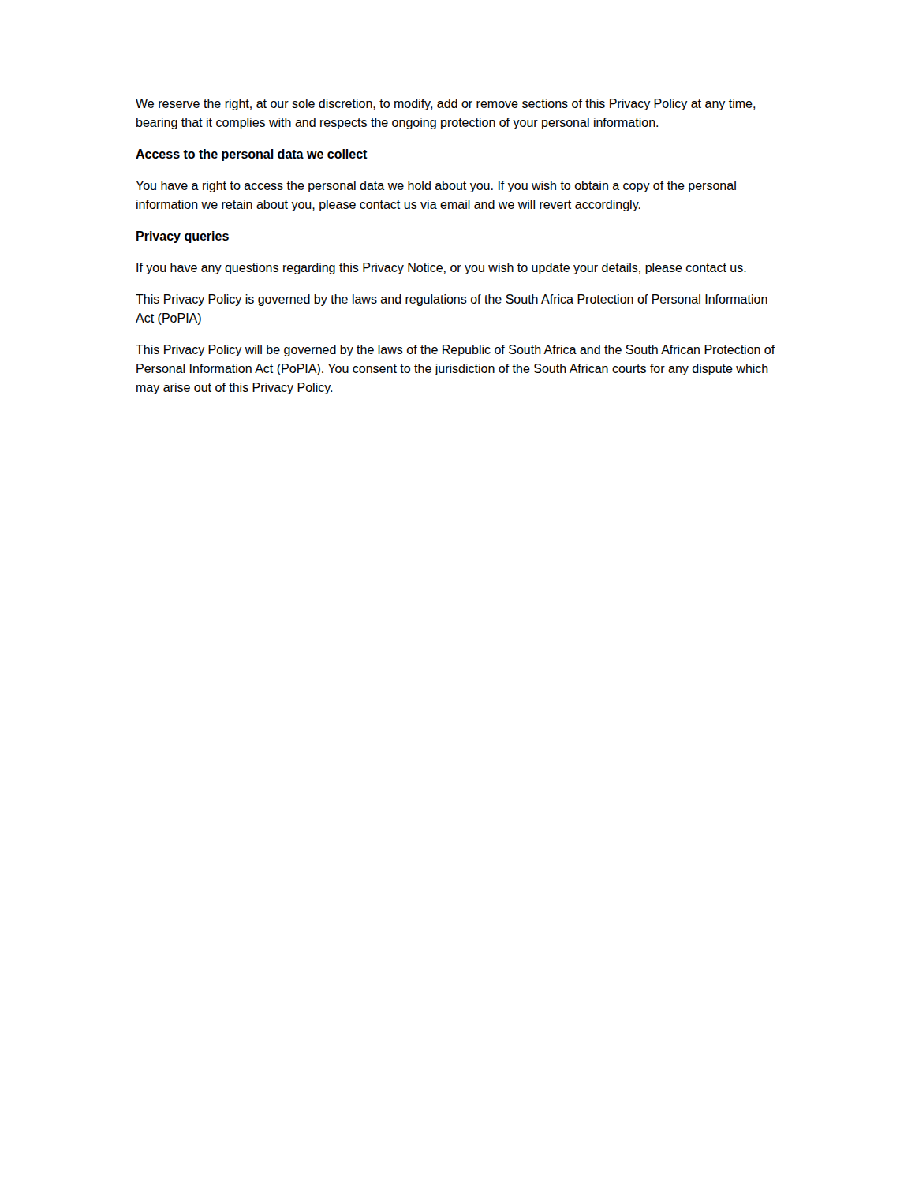We reserve the right, at our sole discretion, to modify, add or remove sections of this Privacy Policy at any time, bearing that it complies with and respects the ongoing protection of your personal information.
Access to the personal data we collect
You have a right to access the personal data we hold about you. If you wish to obtain a copy of the personal information we retain about you, please contact us via email and we will revert accordingly.
Privacy queries
If you have any questions regarding this Privacy Notice, or you wish to update your details, please contact us.
This Privacy Policy is governed by the laws and regulations of the South Africa Protection of Personal Information Act (PoPIA)
This Privacy Policy will be governed by the laws of the Republic of South Africa and the South African Protection of Personal Information Act (PoPIA). You consent to the jurisdiction of the South African courts for any dispute which may arise out of this Privacy Policy.